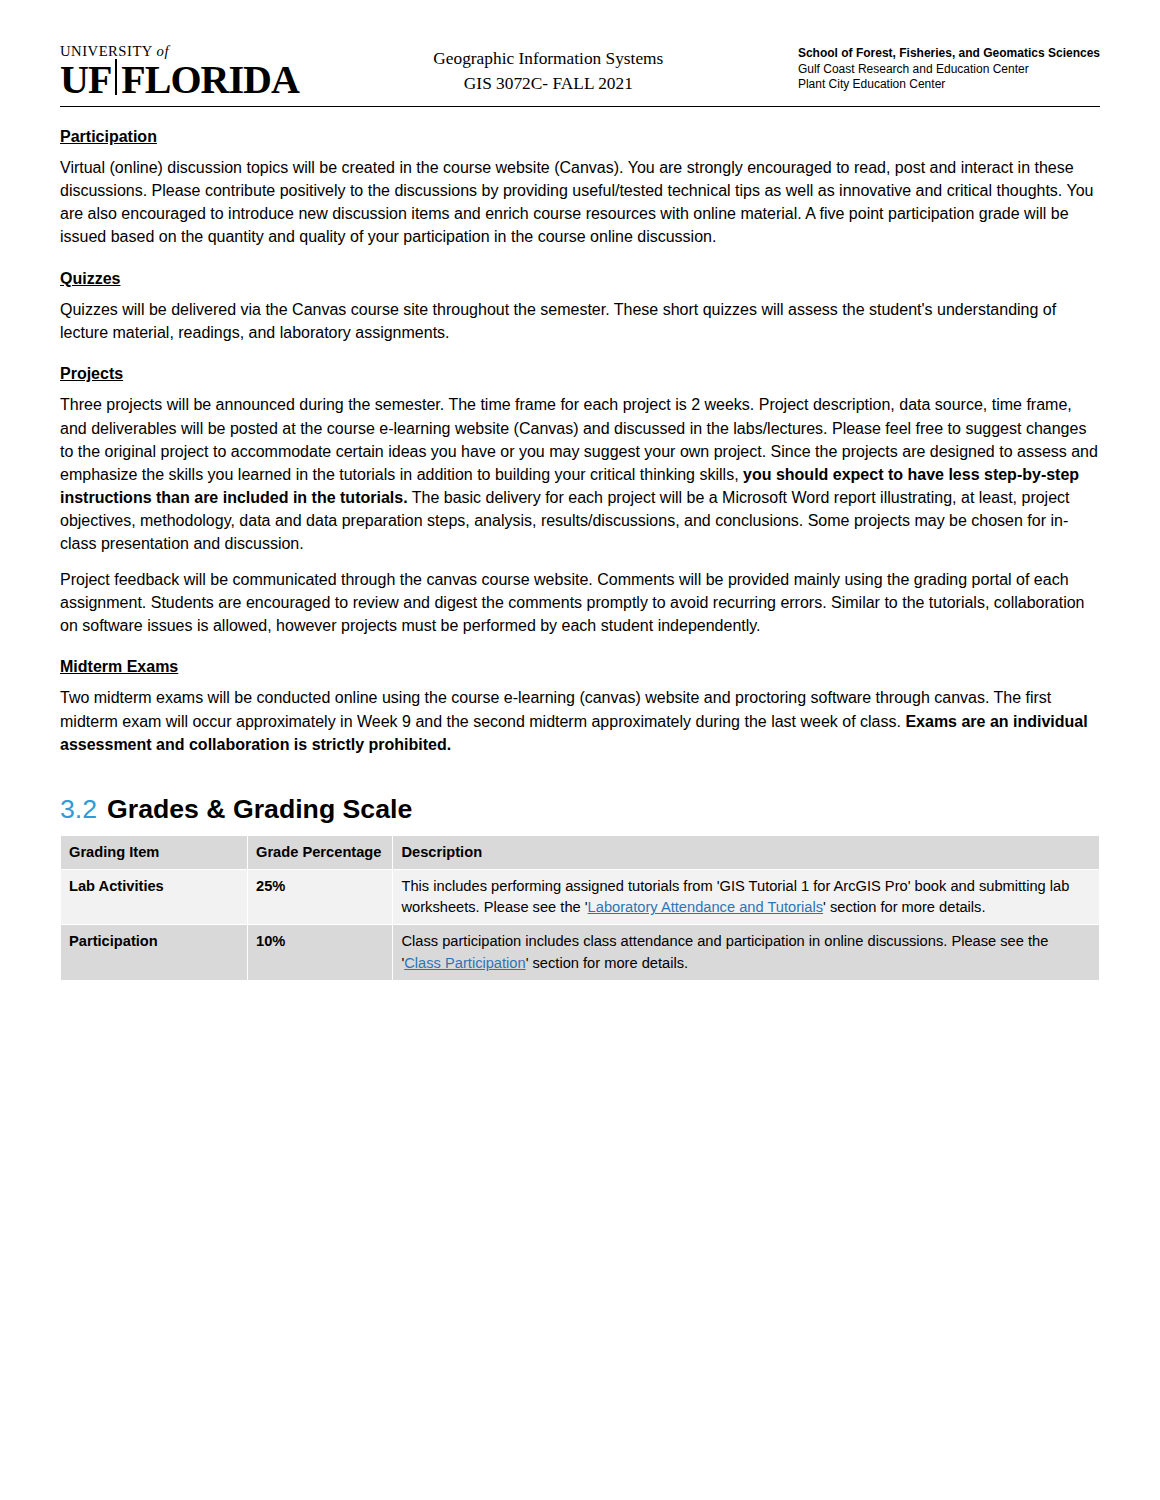UNIVERSITY of
UF FLORIDA
Geographic Information Systems
GIS 3072C- FALL 2021
School of Forest, Fisheries, and Geomatics Sciences
Gulf Coast Research and Education Center
Plant City Education Center
Participation
Virtual (online) discussion topics will be created in the course website (Canvas). You are strongly encouraged to read, post and interact in these discussions. Please contribute positively to the discussions by providing useful/tested technical tips as well as innovative and critical thoughts. You are also encouraged to introduce new discussion items and enrich course resources with online material. A five point participation grade will be issued based on the quantity and quality of your participation in the course online discussion.
Quizzes
Quizzes will be delivered via the Canvas course site throughout the semester. These short quizzes will assess the student's understanding of lecture material, readings, and laboratory assignments.
Projects
Three projects will be announced during the semester. The time frame for each project is 2 weeks. Project description, data source, time frame, and deliverables will be posted at the course e-learning website (Canvas) and discussed in the labs/lectures. Please feel free to suggest changes to the original project to accommodate certain ideas you have or you may suggest your own project. Since the projects are designed to assess and emphasize the skills you learned in the tutorials in addition to building your critical thinking skills, you should expect to have less step-by-step instructions than are included in the tutorials. The basic delivery for each project will be a Microsoft Word report illustrating, at least, project objectives, methodology, data and data preparation steps, analysis, results/discussions, and conclusions. Some projects may be chosen for in-class presentation and discussion.
Project feedback will be communicated through the canvas course website. Comments will be provided mainly using the grading portal of each assignment. Students are encouraged to review and digest the comments promptly to avoid recurring errors. Similar to the tutorials, collaboration on software issues is allowed, however projects must be performed by each student independently.
Midterm Exams
Two midterm exams will be conducted online using the course e-learning (canvas) website and proctoring software through canvas. The first midterm exam will occur approximately in Week 9 and the second midterm approximately during the last week of class. Exams are an individual assessment and collaboration is strictly prohibited.
3.2 Grades & Grading Scale
| Grading Item | Grade Percentage | Description |
| --- | --- | --- |
| Lab Activities | 25% | This includes performing assigned tutorials from 'GIS Tutorial 1 for ArcGIS Pro' book and submitting lab worksheets. Please see the ' Laboratory Attendance and Tutorials ' section for more details. |
| Participation | 10% | Class participation includes class attendance and participation in online discussions. Please see the ' Class Participation ' section for more details. |